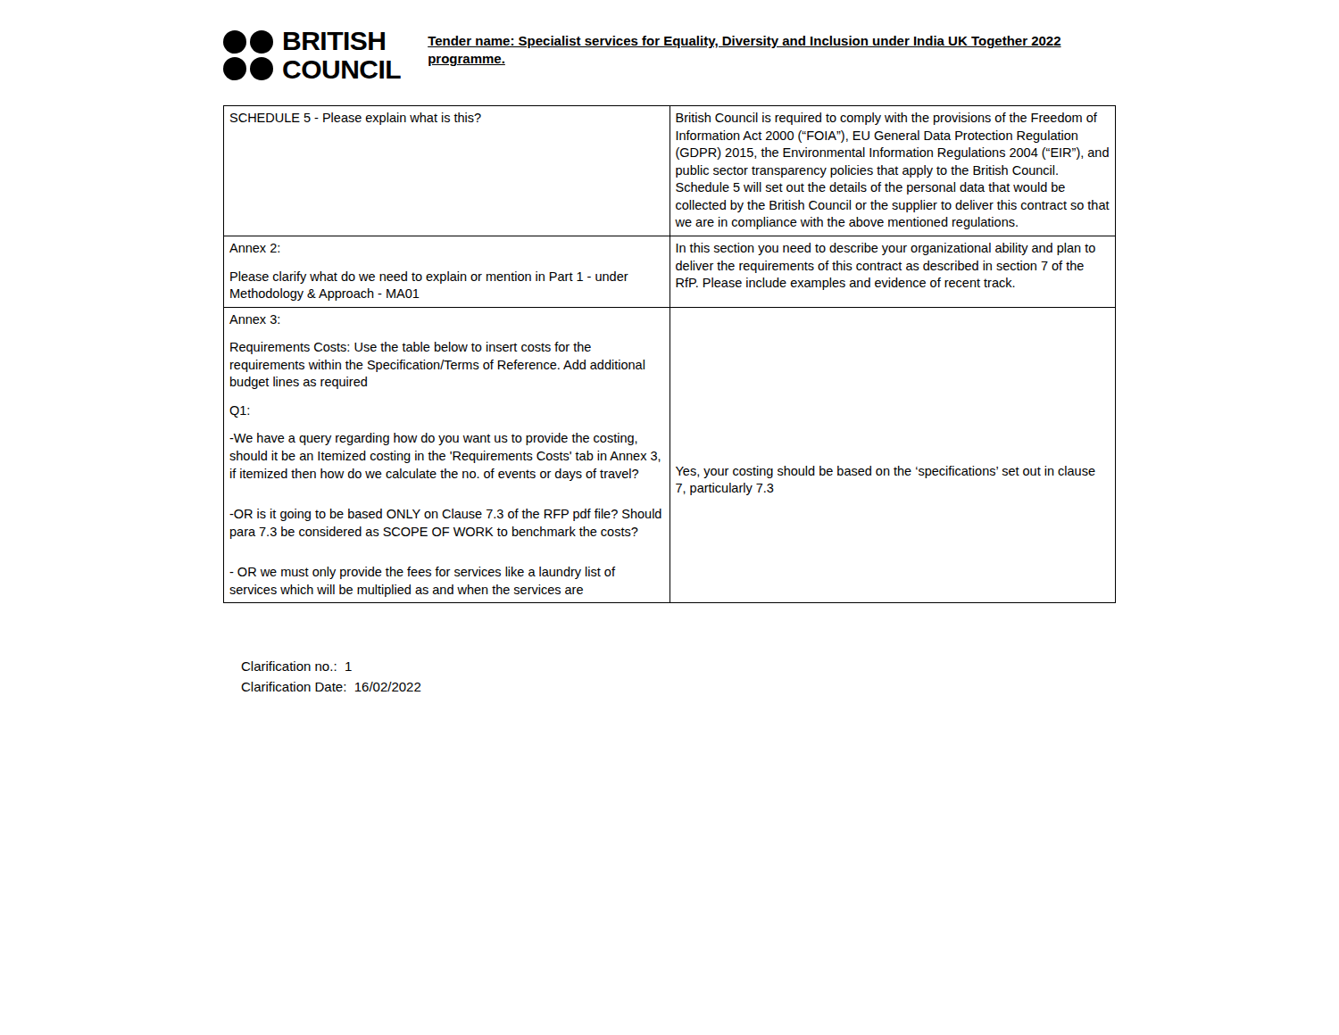BRITISH
COUNCIL
Tender name: Specialist services for Equality, Diversity and Inclusion under India UK Together 2022 programme.
| SCHEDULE 5 - Please explain what is this? | British Council is required to comply with the provisions of the Freedom of Information Act 2000 (“FOIA”), EU General Data Protection Regulation (GDPR) 2015, the Environmental Information Regulations 2004 (“EIR”), and public sector transparency policies that apply to the British Council. Schedule 5 will set out the details of the personal data that would be collected by the British Council or the supplier to deliver this contract so that we are in compliance with the above mentioned regulations. |
| Annex 2: Please clarify what do we need to explain or mention in Part 1 - under Methodology & Approach - MA01 | In this section you need to describe your organizational ability and plan to deliver the requirements of this contract as described in section 7 of the RfP. Please include examples and evidence of recent track. |
| Annex 3: Requirements Costs: Use the table below to insert costs for the requirements within the Specification/Terms of Reference. Add additional budget lines as required Q1: -We have a query regarding how do you want us to provide the costing, should it be an Itemized costing in the 'Requirements Costs' tab in Annex 3, if itemized then how do we calculate the no. of events or days of travel? -OR is it going to be based ONLY on Clause 7.3 of the RFP pdf file? Should para 7.3 be considered as SCOPE OF WORK to benchmark the costs? - OR we must only provide the fees for services like a laundry list of services which will be multiplied as and when the services are | Yes, your costing should be based on the ‘specifications’ set out in clause 7, particularly 7.3 |
Clarification no.: 1
Clarification Date: 16/02/2022